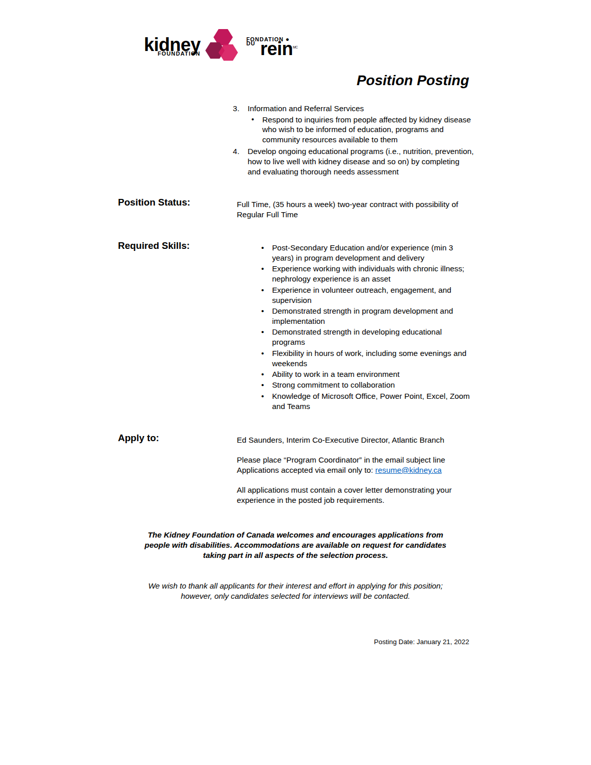kidney FOUNDATION
FONDATION ● DU reinMC
Position Posting
Information and Referral Services
Respond to inquiries from people affected by kidney disease who wish to be informed of education, programs and community resources available to them
Develop ongoing educational programs (i.e., nutrition, prevention, how to live well with kidney disease and so on) by completing and evaluating thorough needs assessment
Position Status:
Full Time, (35 hours a week) two-year contract with possibility of Regular Full Time
Required Skills:
Post-Secondary Education and/or experience (min 3 years) in program development and delivery
Experience working with individuals with chronic illness; nephrology experience is an asset
Experience in volunteer outreach, engagement, and supervision
Demonstrated strength in program development and implementation
Demonstrated strength in developing educational programs
Flexibility in hours of work, including some evenings and weekends
Ability to work in a team environment
Strong commitment to collaboration
Knowledge of Microsoft Office, Power Point, Excel, Zoom and Teams
Apply to:
Ed Saunders, Interim Co-Executive Director, Atlantic Branch
Please place “Program Coordinator” in the email subject line
Applications accepted via email only to: resume@kidney.ca
All applications must contain a cover letter demonstrating your experience in the posted job requirements.
The Kidney Foundation of Canada welcomes and encourages applications from people with disabilities. Accommodations are available on request for candidates taking part in all aspects of the selection process.
We wish to thank all applicants for their interest and effort in applying for this position; however, only candidates selected for interviews will be contacted.
Posting Date: January 21, 2022